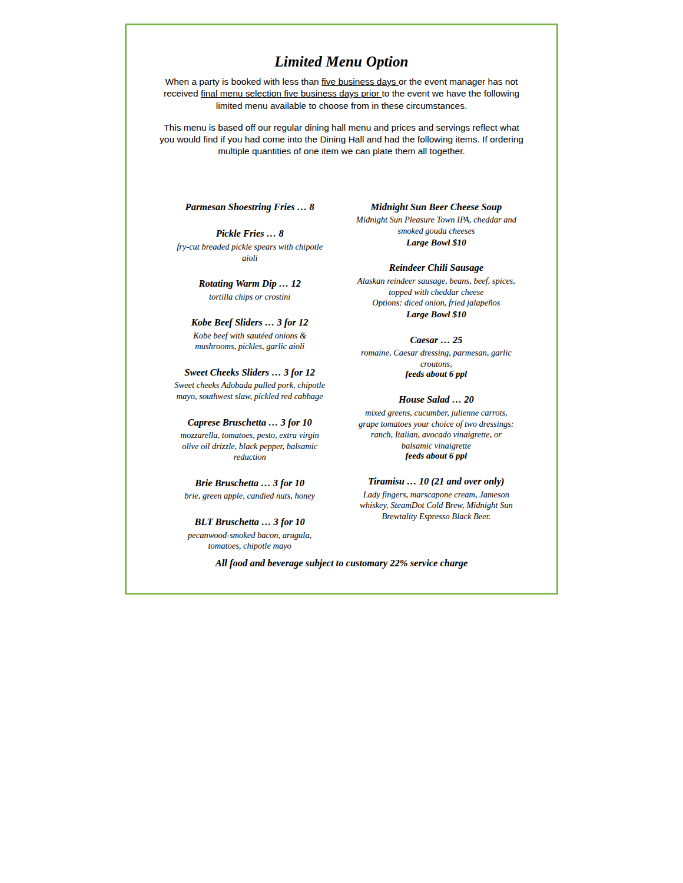Limited Menu Option
When a party is booked with less than five business days or the event manager has not received final menu selection five business days prior to the event we have the following limited menu available to choose from in these circumstances.
This menu is based off our regular dining hall menu and prices and servings reflect what you would find if you had come into the Dining Hall and had the following items. If ordering multiple quantities of one item we can plate them all together.
Parmesan Shoestring Fries … 8
Pickle Fries … 8
fry-cut breaded pickle spears with chipotle aioli
Rotating Warm Dip … 12
tortilla chips or crostini
Kobe Beef Sliders … 3 for 12
Kobe beef with sautéed onions & mushrooms, pickles, garlic aioli
Sweet Cheeks Sliders … 3 for 12
Sweet cheeks Adobada pulled pork, chipotle mayo, southwest slaw, pickled red cabbage
Caprese Bruschetta … 3 for 10
mozzarella, tomatoes, pesto, extra virgin olive oil drizzle, black pepper, balsamic reduction
Brie Bruschetta … 3 for 10
brie, green apple, candied nuts, honey
BLT Bruschetta … 3 for 10
pecanwood-smoked bacon, arugula, tomatoes, chipotle mayo
Midnight Sun Beer Cheese Soup
Midnight Sun Pleasure Town IPA, cheddar and smoked gouda cheeses
Large Bowl $10
Reindeer Chili Sausage
Alaskan reindeer sausage, beans, beef, spices, topped with cheddar cheese
Options: diced onion, fried jalapeños
Large Bowl $10
Caesar … 25
romaine, Caesar dressing, parmesan, garlic croutons,
feeds about 6 ppl
House Salad … 20
mixed greens, cucumber, julienne carrots, grape tomatoes your choice of two dressings: ranch, Italian, avocado vinaigrette, or balsamic vinaigrette
feeds about 6 ppl
Tiramisu … 10 (21 and over only)
Lady fingers, marscapone cream, Jameson whiskey, SteamDot Cold Brew, Midnight Sun Brewtality Espresso Black Beer.
All food and beverage subject to customary 22% service charge